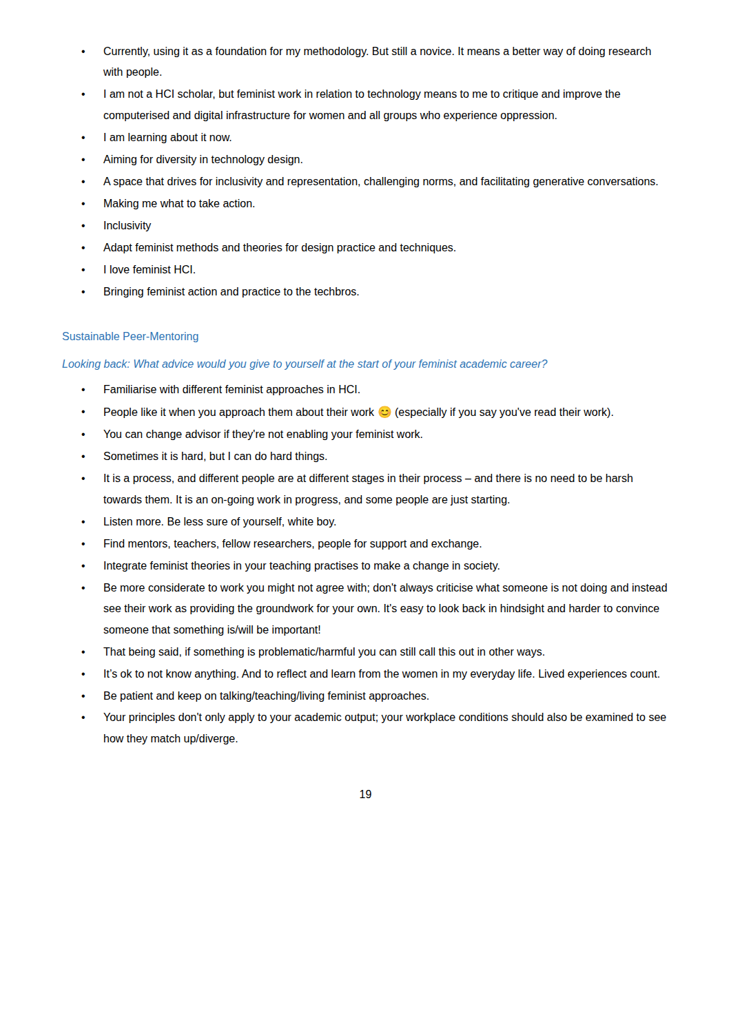Currently, using it as a foundation for my methodology. But still a novice. It means a better way of doing research with people.
I am not a HCI scholar, but feminist work in relation to technology means to me to critique and improve the computerised and digital infrastructure for women and all groups who experience oppression.
I am learning about it now.
Aiming for diversity in technology design.
A space that drives for inclusivity and representation, challenging norms, and facilitating generative conversations.
Making me what to take action.
Inclusivity
Adapt feminist methods and theories for design practice and techniques.
I love feminist HCI.
Bringing feminist action and practice to the techbros.
Sustainable Peer-Mentoring
Looking back: What advice would you give to yourself at the start of your feminist academic career?
Familiarise with different feminist approaches in HCI.
People like it when you approach them about their work 😊 (especially if you say you've read their work).
You can change advisor if they're not enabling your feminist work.
Sometimes it is hard, but I can do hard things.
It is a process, and different people are at different stages in their process – and there is no need to be harsh towards them. It is an on-going work in progress, and some people are just starting.
Listen more. Be less sure of yourself, white boy.
Find mentors, teachers, fellow researchers, people for support and exchange.
Integrate feminist theories in your teaching practises to make a change in society.
Be more considerate to work you might not agree with; don't always criticise what someone is not doing and instead see their work as providing the groundwork for your own. It's easy to look back in hindsight and harder to convince someone that something is/will be important!
That being said, if something is problematic/harmful you can still call this out in other ways.
It’s ok to not know anything. And to reflect and learn from the women in my everyday life. Lived experiences count.
Be patient and keep on talking/teaching/living feminist approaches.
Your principles don't only apply to your academic output; your workplace conditions should also be examined to see how they match up/diverge.
19